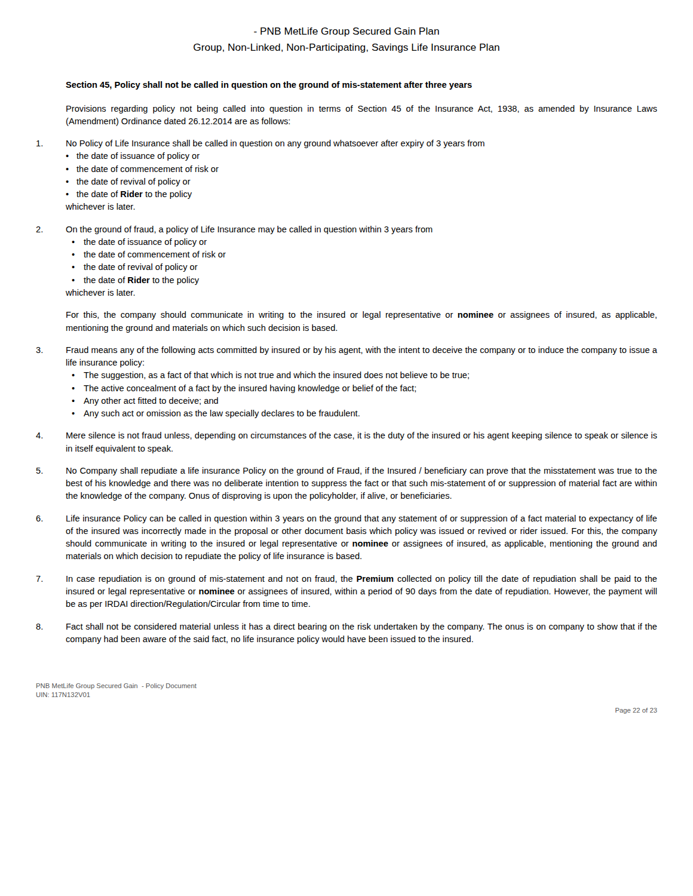- PNB MetLife Group Secured Gain Plan
Group, Non-Linked, Non-Participating, Savings Life Insurance Plan
Section 45, Policy shall not be called in question on the ground of mis-statement after three years
Provisions regarding policy not being called into question in terms of Section 45 of the Insurance Act, 1938, as amended by Insurance Laws (Amendment) Ordinance dated 26.12.2014 are as follows:
No Policy of Life Insurance shall be called in question on any ground whatsoever after expiry of 3 years from
the date of issuance of policy or
the date of commencement of risk or
the date of revival of policy or
the date of Rider to the policy
whichever is later.
On the ground of fraud, a policy of Life Insurance may be called in question within 3 years from
the date of issuance of policy or
the date of commencement of risk or
the date of revival of policy or
the date of Rider to the policy
whichever is later.
For this, the company should communicate in writing to the insured or legal representative or nominee or assignees of insured, as applicable, mentioning the ground and materials on which such decision is based.
Fraud means any of the following acts committed by insured or by his agent, with the intent to deceive the company or to induce the company to issue a life insurance policy:
The suggestion, as a fact of that which is not true and which the insured does not believe to be true;
The active concealment of a fact by the insured having knowledge or belief of the fact;
Any other act fitted to deceive; and
Any such act or omission as the law specially declares to be fraudulent.
Mere silence is not fraud unless, depending on circumstances of the case, it is the duty of the insured or his agent keeping silence to speak or silence is in itself equivalent to speak.
No Company shall repudiate a life insurance Policy on the ground of Fraud, if the Insured / beneficiary can prove that the misstatement was true to the best of his knowledge and there was no deliberate intention to suppress the fact or that such mis-statement of or suppression of material fact are within the knowledge of the company. Onus of disproving is upon the policyholder, if alive, or beneficiaries.
Life insurance Policy can be called in question within 3 years on the ground that any statement of or suppression of a fact material to expectancy of life of the insured was incorrectly made in the proposal or other document basis which policy was issued or revived or rider issued. For this, the company should communicate in writing to the insured or legal representative or nominee or assignees of insured, as applicable, mentioning the ground and materials on which decision to repudiate the policy of life insurance is based.
In case repudiation is on ground of mis-statement and not on fraud, the Premium collected on policy till the date of repudiation shall be paid to the insured or legal representative or nominee or assignees of insured, within a period of 90 days from the date of repudiation. However, the payment will be as per IRDAI direction/Regulation/Circular from time to time.
Fact shall not be considered material unless it has a direct bearing on the risk undertaken by the company. The onus is on company to show that if the company had been aware of the said fact, no life insurance policy would have been issued to the insured.
PNB MetLife Group Secured Gain - Policy Document
UIN: 117N132V01
Page 22 of 23